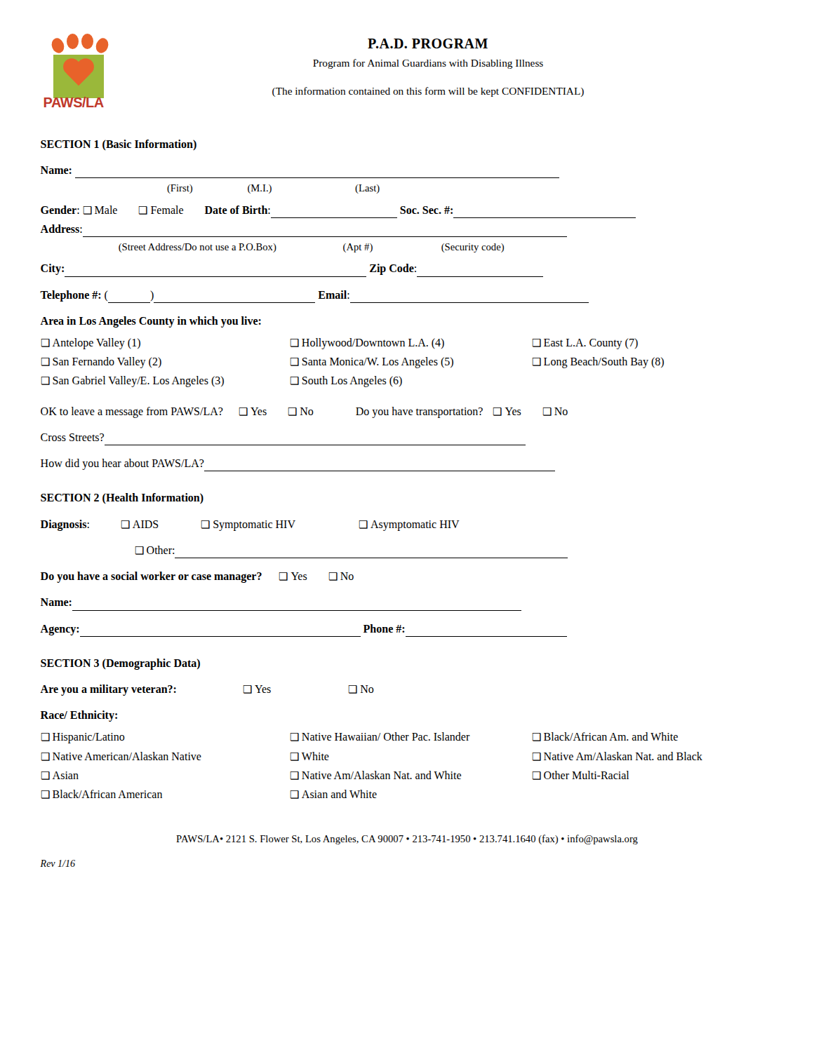PAWS/LA
P.A.D. PROGRAM
Program for Animal Guardians with Disabling Illness
(The information contained on this form will be kept CONFIDENTIAL)
SECTION 1 (Basic Information)
Name:
(First) (M.I.) (Last)
Gender: ❑Male ❑Female Date of Birth: Soc. Sec. #:
Address:
(Street Address/Do not use a P.O.Box) (Apt #) (Security code)
City: Zip Code:
Telephone #: ( ) Email:
Area in Los Angeles County in which you live:
| ❑ Antelope Valley (1) | ❑ Hollywood/Downtown L.A. (4) | ❑ East L.A. County (7) |
| ❑ San Fernando Valley (2) | ❑ Santa Monica/W. Los Angeles (5) | ❑ Long Beach/South Bay (8) |
| ❑ San Gabriel Valley/E. Los Angeles (3) | ❑ South Los Angeles (6) | |
OK to leave a message from PAWS/LA? ❑Yes ❑No Do you have transportation? ❑Yes ❑No
Cross Streets?
How did you hear about PAWS/LA?
SECTION 2 (Health Information)
Diagnosis: ❑AIDS ❑Symptomatic HIV ❑Asymptomatic HIV
❑Other:
Do you have a social worker or case manager? ❑Yes ❑No
Name:
Agency: Phone #:
SECTION 3 (Demographic Data)
Are you a military veteran?: ❑Yes ❑No
Race/ Ethnicity:
| ❑ Hispanic/Latino | ❑ Native Hawaiian/ Other Pac. Islander | ❑ Black/African Am. and White |
| ❑ Native American/Alaskan Native | ❑ White | ❑ Native Am/Alaskan Nat. and Black |
| ❑ Asian | ❑ Native Am/Alaskan Nat. and White | ❑ Other Multi-Racial |
| ❑ Black/African American | ❑ Asian and White | |
PAWS/LA• 2121 S. Flower St, Los Angeles, CA 90007 • 213-741-1950 • 213.741.1640 (fax) • info@pawsla.org
Rev 1/16